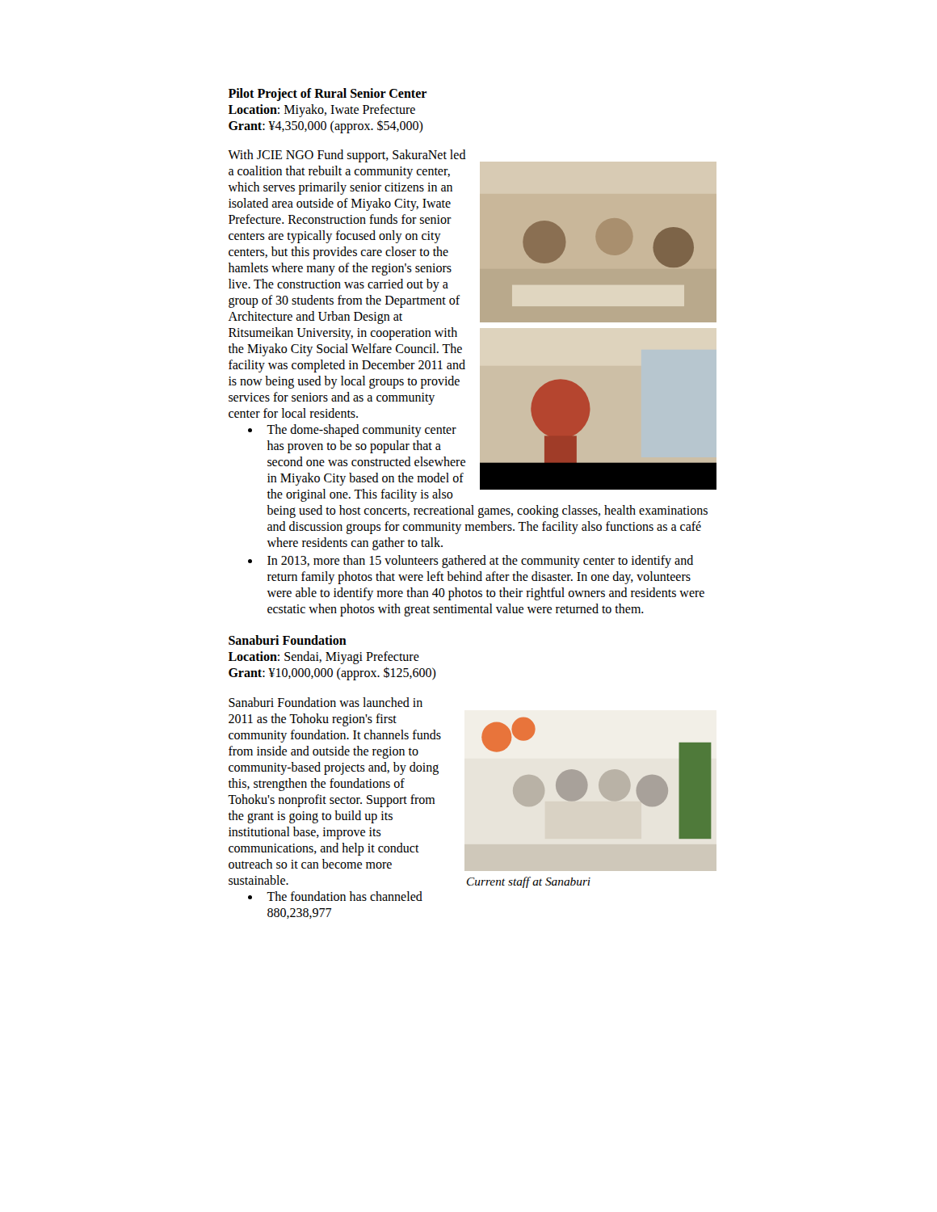Pilot Project of Rural Senior Center
Location: Miyako, Iwate Prefecture
Grant: ¥4,350,000 (approx. $54,000)
With JCIE NGO Fund support, SakuraNet led a coalition that rebuilt a community center, which serves primarily senior citizens in an isolated area outside of Miyako City, Iwate Prefecture. Reconstruction funds for senior centers are typically focused only on city centers, but this provides care closer to the hamlets where many of the region's seniors live. The construction was carried out by a group of 30 students from the Department of Architecture and Urban Design at Ritsumeikan University, in cooperation with the Miyako City Social Welfare Council. The facility was completed in December 2011 and is now being used by local groups to provide services for seniors and as a community center for local residents.
The dome-shaped community center has proven to be so popular that a second one was constructed elsewhere in Miyako City based on the model of the original one. This facility is also being used to host concerts, recreational games, cooking classes, health examinations and discussion groups for community members. The facility also functions as a café where residents can gather to talk.
In 2013, more than 15 volunteers gathered at the community center to identify and return family photos that were left behind after the disaster. In one day, volunteers were able to identify more than 40 photos to their rightful owners and residents were ecstatic when photos with great sentimental value were returned to them.
Sanaburi Foundation
Location: Sendai, Miyagi Prefecture
Grant: ¥10,000,000 (approx. $125,600)
Current staff at Sanaburi
Sanaburi Foundation was launched in 2011 as the Tohoku region's first community foundation. It channels funds from inside and outside the region to community-based projects and, by doing this, strengthen the foundations of Tohoku's nonprofit sector. Support from the grant is going to build up its institutional base, improve its communications, and help it conduct outreach so it can become more sustainable.
The foundation has channeled 880,238,977